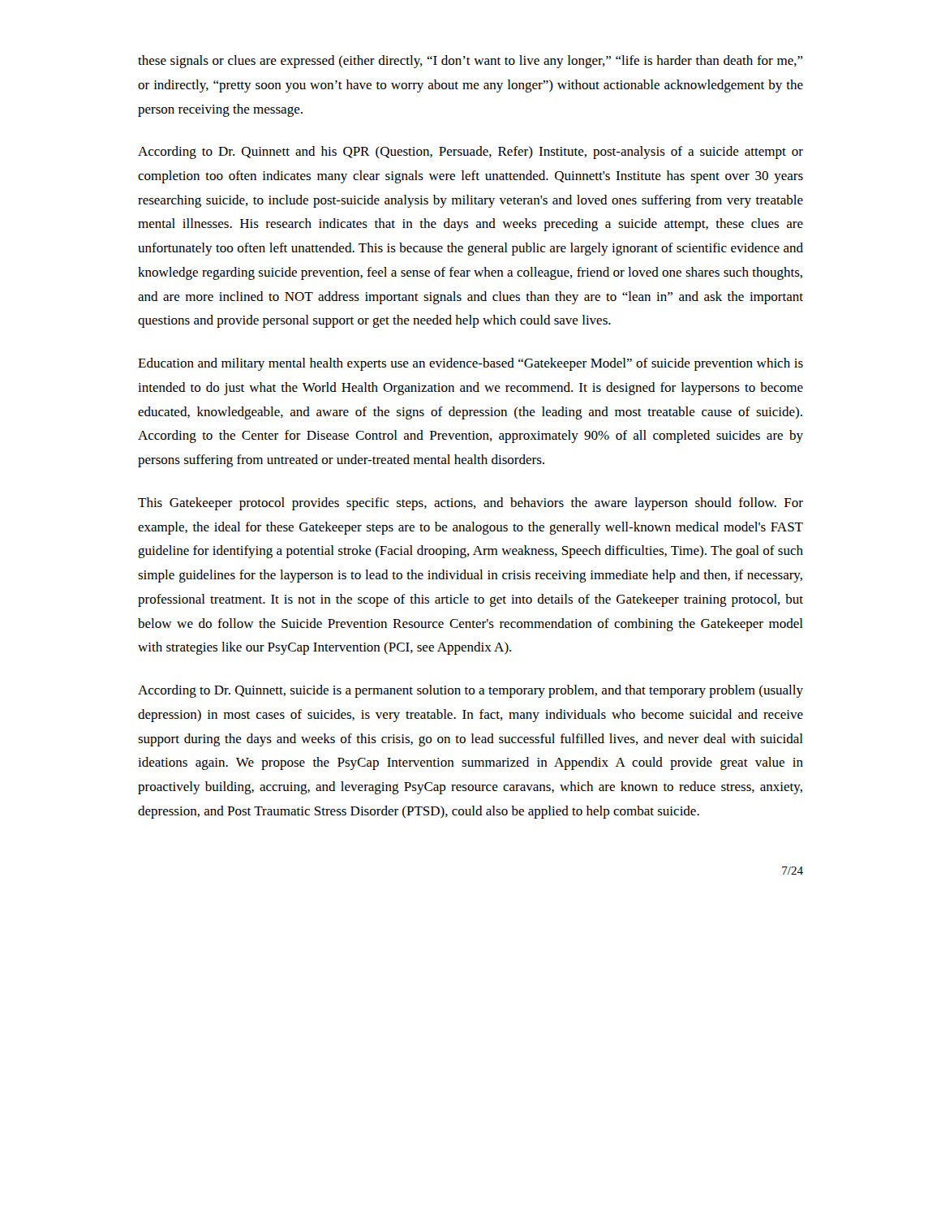these signals or clues are expressed (either directly, “I don’t want to live any longer,” “life is harder than death for me,” or indirectly, “pretty soon you won’t have to worry about me any longer”) without actionable acknowledgement by the person receiving the message.
According to Dr. Quinnett and his QPR (Question, Persuade, Refer) Institute, post-analysis of a suicide attempt or completion too often indicates many clear signals were left unattended. Quinnett's Institute has spent over 30 years researching suicide, to include post-suicide analysis by military veteran's and loved ones suffering from very treatable mental illnesses. His research indicates that in the days and weeks preceding a suicide attempt, these clues are unfortunately too often left unattended. This is because the general public are largely ignorant of scientific evidence and knowledge regarding suicide prevention, feel a sense of fear when a colleague, friend or loved one shares such thoughts, and are more inclined to NOT address important signals and clues than they are to “lean in” and ask the important questions and provide personal support or get the needed help which could save lives.
Education and military mental health experts use an evidence-based “Gatekeeper Model” of suicide prevention which is intended to do just what the World Health Organization and we recommend. It is designed for laypersons to become educated, knowledgeable, and aware of the signs of depression (the leading and most treatable cause of suicide). According to the Center for Disease Control and Prevention, approximately 90% of all completed suicides are by persons suffering from untreated or under-treated mental health disorders.
This Gatekeeper protocol provides specific steps, actions, and behaviors the aware layperson should follow. For example, the ideal for these Gatekeeper steps are to be analogous to the generally well-known medical model's FAST guideline for identifying a potential stroke (Facial drooping, Arm weakness, Speech difficulties, Time). The goal of such simple guidelines for the layperson is to lead to the individual in crisis receiving immediate help and then, if necessary, professional treatment. It is not in the scope of this article to get into details of the Gatekeeper training protocol, but below we do follow the Suicide Prevention Resource Center's recommendation of combining the Gatekeeper model with strategies like our PsyCap Intervention (PCI, see Appendix A).
According to Dr. Quinnett, suicide is a permanent solution to a temporary problem, and that temporary problem (usually depression) in most cases of suicides, is very treatable. In fact, many individuals who become suicidal and receive support during the days and weeks of this crisis, go on to lead successful fulfilled lives, and never deal with suicidal ideations again. We propose the PsyCap Intervention summarized in Appendix A could provide great value in proactively building, accruing, and leveraging PsyCap resource caravans, which are known to reduce stress, anxiety, depression, and Post Traumatic Stress Disorder (PTSD), could also be applied to help combat suicide.
7/24